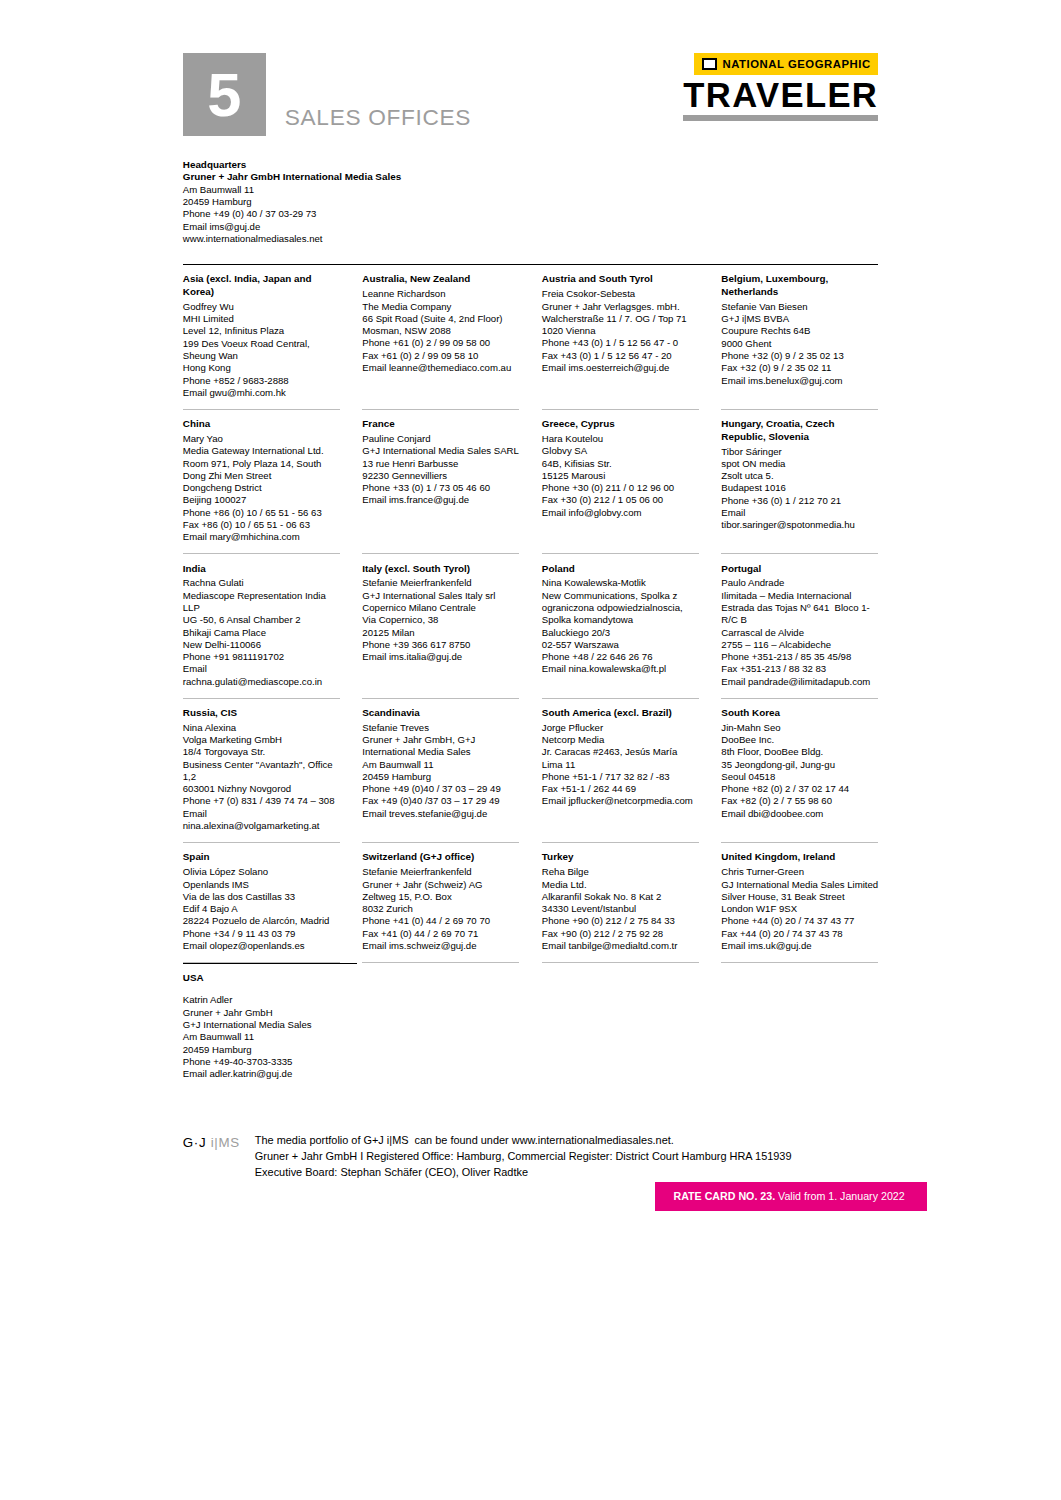5
SALES OFFICES
NATIONAL GEOGRAPHIC
TRAVELER
Headquarters
Gruner + Jahr GmbH International Media Sales
Am Baumwall 11
20459 Hamburg
Phone +49 (0) 40 / 37 03-29 73
Email ims@guj.de
www.internationalmediasales.net
Asia (excl. India, Japan and Korea)
Godfrey Wu
MHI Limited
Level 12, Infinitus Plaza
199 Des Voeux Road Central, Sheung Wan
Hong Kong
Phone +852 / 9683-2888
Email gwu@mhi.com.hk
Australia, New Zealand
Leanne Richardson
The Media Company
66 Spit Road (Suite 4, 2nd Floor)
Mosman, NSW 2088
Phone +61 (0) 2 / 99 09 58 00
Fax +61 (0) 2 / 99 09 58 10
Email leanne@themediaco.com.au
Austria and South Tyrol
Freia Csokor-Sebesta
Gruner + Jahr Verlagsges. mbH.
Walcherstraße 11 / 7. OG / Top 71
1020 Vienna
Phone +43 (0) 1 / 5 12 56 47 - 0
Fax +43 (0) 1 / 5 12 56 47 - 20
Email ims.oesterreich@guj.de
Belgium, Luxembourg, Netherlands
Stefanie Van Biesen
G+J i|MS BVBA
Coupure Rechts 64B
9000 Ghent
Phone +32 (0) 9 / 2 35 02 13
Fax +32 (0) 9 / 2 35 02 11
Email ims.benelux@guj.com
China
Mary Yao
Media Gateway International Ltd.
Room 971, Poly Plaza 14, South Dong Zhi Men Street
Dongcheng Dstrict
Beijing 100027
Phone +86 (0) 10 / 65 51 - 56 63
Fax +86 (0) 10 / 65 51 - 06 63
Email mary@mhichina.com
France
Pauline Conjard
G+J International Media Sales SARL
13 rue Henri Barbusse
92230 Gennevilliers
Phone +33 (0) 1 / 73 05 46 60
Email ims.france@guj.de
Greece, Cyprus
Hara Koutelou
Globvy SA
64B, Kifisias Str.
15125 Marousi
Phone +30 (0) 211 / 0 12 96 00
Fax +30 (0) 212 / 1 05 06 00
Email info@globvy.com
Hungary, Croatia, Czech Republic, Slovenia
Tibor Sáringer
spot ON media
Zsolt utca 5.
Budapest 1016
Phone +36 (0) 1 / 212 70 21
Email tibor.saringer@spotonmedia.hu
India
Rachna Gulati
Mediascope Representation India LLP
UG -50, 6 Ansal Chamber 2
Bhikaji Cama Place
New Delhi-110066
Phone +91 9811191702
Email rachna.gulati@mediascope.co.in
Italy (excl. South Tyrol)
Stefanie Meierfrankenfeld
G+J International Sales Italy srl
Copernico Milano Centrale
Via Copernico, 38
20125 Milan
Phone +39 366 617 8750
Email ims.italia@guj.de
Poland
Nina Kowalewska-Motlik
New Communications, Spolka z ograniczona odpowiedzialnoscia, Spolka komandytowa
Baluckiego 20/3
02-557 Warszawa
Phone +48 / 22 646 26 76
Email nina.kowalewska@ft.pl
Portugal
Paulo Andrade
Ilimitada – Media Internacional
Estrada das Tojas Nº 641 Bloco 1- R/C B
Carrascal de Alvide
2755 – 116 – Alcabideche
Phone +351-213 / 85 35 45/98
Fax +351-213 / 88 32 83
Email pandrade@ilimitadapub.com
Russia, CIS
Nina Alexina
Volga Marketing GmbH
18/4 Torgovaya Str.
Business Center "Avantazh", Office 1,2
603001 Nizhny Novgorod
Phone +7 (0) 831 / 439 74 74 – 308
Email nina.alexina@volgamarketing.at
Scandinavia
Stefanie Treves
Gruner + Jahr GmbH, G+J International Media Sales
Am Baumwall 11
20459 Hamburg
Phone +49 (0)40 / 37 03 – 29 49
Fax +49 (0)40 /37 03 – 17 29 49
Email treves.stefanie@guj.de
South America (excl. Brazil)
Jorge Pflucker
Netcorp Media
Jr. Caracas #2463, Jesús María
Lima 11
Phone +51-1 / 717 32 82 / -83
Fax +51-1 / 262 44 69
Email jpflucker@netcorpmedia.com
South Korea
Jin-Mahn Seo
DooBee Inc.
8th Floor, DooBee Bldg.
35 Jeongdong-gil, Jung-gu
Seoul 04518
Phone +82 (0) 2 / 37 02 17 44
Fax +82 (0) 2 / 7 55 98 60
Email dbi@doobee.com
Spain
Olivia López Solano
Openlands IMS
Via de las dos Castillas 33
Edif 4 Bajo A
28224 Pozuelo de Alarcón, Madrid
Phone +34 / 9 11 43 03 79
Email olopez@openlands.es
Switzerland (G+J office)
Stefanie Meierfrankenfeld
Gruner + Jahr (Schweiz) AG
Zeltweg 15, P.O. Box
8032 Zurich
Phone +41 (0) 44 / 2 69 70 70
Fax +41 (0) 44 / 2 69 70 71
Email ims.schweiz@guj.de
Turkey
Reha Bilge
Media Ltd.
Alkaranfil Sokak No. 8 Kat 2
34330 Levent/Istanbul
Phone +90 (0) 212 / 2 75 84 33
Fax +90 (0) 212 / 2 75 92 28
Email tanbilge@medialtd.com.tr
United Kingdom, Ireland
Chris Turner-Green
GJ International Media Sales Limited
Silver House, 31 Beak Street
London W1F 9SX
Phone +44 (0) 20 / 74 37 43 77
Fax +44 (0) 20 / 74 37 43 78
Email ims.uk@guj.de
USA
Katrin Adler
Gruner + Jahr GmbH
G+J International Media Sales
Am Baumwall 11
20459 Hamburg
Phone +49-40-3703-3335
Email adler.katrin@guj.de
G·J i|MS
The media portfolio of G+J i|MS can be found under www.internationalmediasales.net.
Gruner + Jahr GmbH I Registered Office: Hamburg, Commercial Register: District Court Hamburg HRA 151939
Executive Board: Stephan Schäfer (CEO), Oliver Radtke
RATE CARD NO. 23. Valid from 1. January 2022